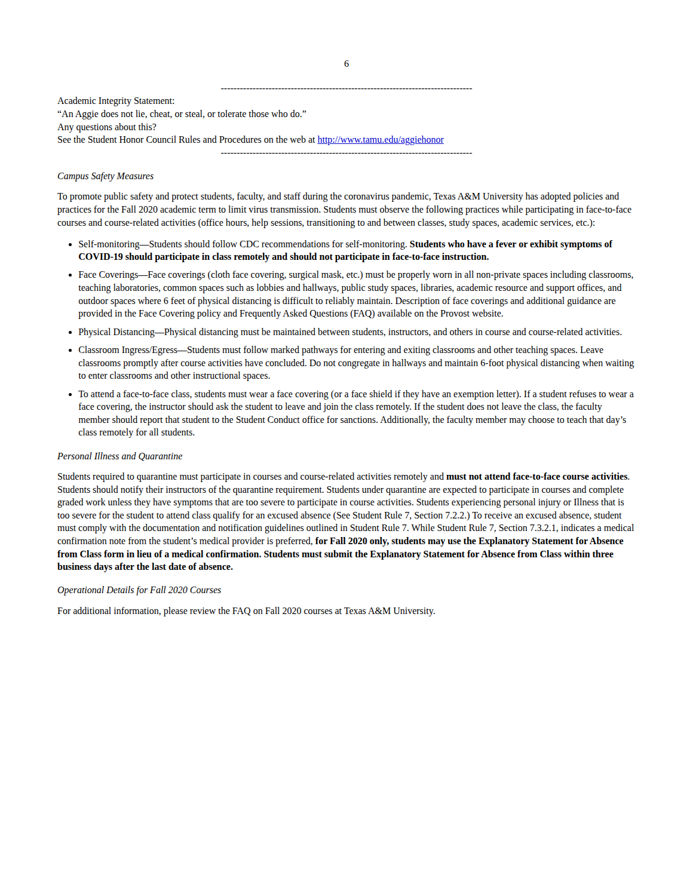6
-------------------------------------------------------------------------------
Academic Integrity Statement:
“An Aggie does not lie, cheat, or steal, or tolerate those who do.”
Any questions about this?
See the Student Honor Council Rules and Procedures on the web at http://www.tamu.edu/aggiehonor
-------------------------------------------------------------------------------
Campus Safety Measures
To promote public safety and protect students, faculty, and staff during the coronavirus pandemic, Texas A&M University has adopted policies and practices for the Fall 2020 academic term to limit virus transmission. Students must observe the following practices while participating in face-to-face courses and course-related activities (office hours, help sessions, transitioning to and between classes, study spaces, academic services, etc.):
Self-monitoring—Students should follow CDC recommendations for self-monitoring. Students who have a fever or exhibit symptoms of COVID-19 should participate in class remotely and should not participate in face-to-face instruction.
Face Coverings—Face coverings (cloth face covering, surgical mask, etc.) must be properly worn in all non-private spaces including classrooms, teaching laboratories, common spaces such as lobbies and hallways, public study spaces, libraries, academic resource and support offices, and outdoor spaces where 6 feet of physical distancing is difficult to reliably maintain. Description of face coverings and additional guidance are provided in the Face Covering policy and Frequently Asked Questions (FAQ) available on the Provost website.
Physical Distancing—Physical distancing must be maintained between students, instructors, and others in course and course-related activities.
Classroom Ingress/Egress—Students must follow marked pathways for entering and exiting classrooms and other teaching spaces. Leave classrooms promptly after course activities have concluded. Do not congregate in hallways and maintain 6-foot physical distancing when waiting to enter classrooms and other instructional spaces.
To attend a face-to-face class, students must wear a face covering (or a face shield if they have an exemption letter). If a student refuses to wear a face covering, the instructor should ask the student to leave and join the class remotely. If the student does not leave the class, the faculty member should report that student to the Student Conduct office for sanctions. Additionally, the faculty member may choose to teach that day’s class remotely for all students.
Personal Illness and Quarantine
Students required to quarantine must participate in courses and course-related activities remotely and must not attend face-to-face course activities. Students should notify their instructors of the quarantine requirement. Students under quarantine are expected to participate in courses and complete graded work unless they have symptoms that are too severe to participate in course activities. Students experiencing personal injury or Illness that is too severe for the student to attend class qualify for an excused absence (See Student Rule 7, Section 7.2.2.) To receive an excused absence, student must comply with the documentation and notification guidelines outlined in Student Rule 7. While Student Rule 7, Section 7.3.2.1, indicates a medical confirmation note from the student’s medical provider is preferred, for Fall 2020 only, students may use the Explanatory Statement for Absence from Class form in lieu of a medical confirmation. Students must submit the Explanatory Statement for Absence from Class within three business days after the last date of absence.
Operational Details for Fall 2020 Courses
For additional information, please review the FAQ on Fall 2020 courses at Texas A&M University.